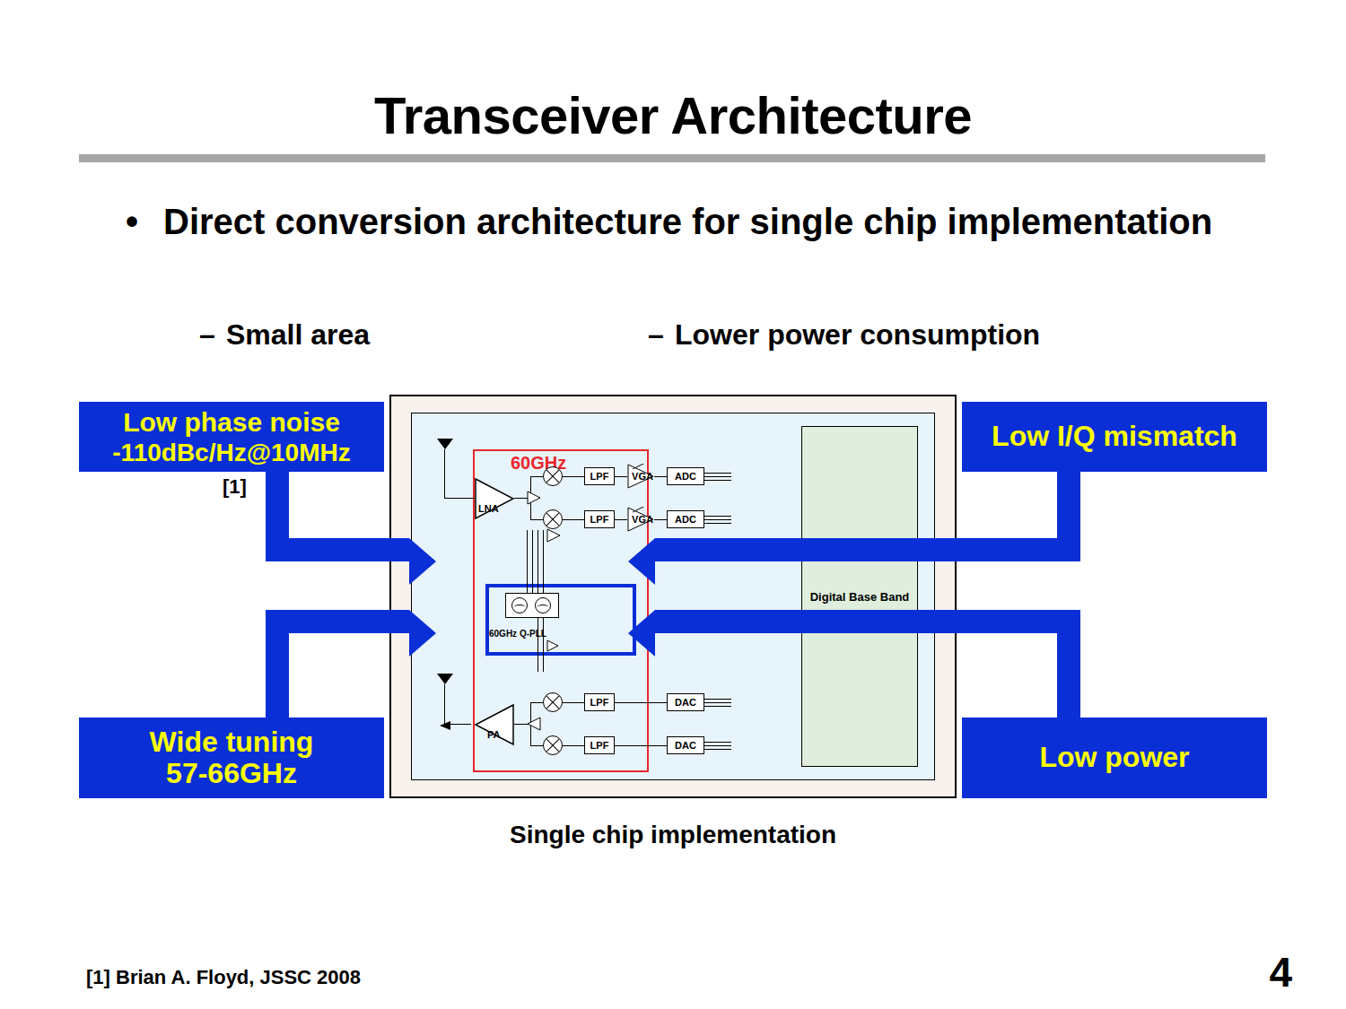Transceiver Architecture
• Direct conversion architecture for single chip implementation
–Small area
–Lower power consumption
Digital Base Band
60GHz
LNA
LPF
VGA
ADC
LPF
VGA
ADC
60GHz Q-PLL
PA
LPF
DAC
LPF
DAC
Low phase noise
-110dBc/Hz@10MHz
[1]
Wide tuning
57-66GHz
Low I/Q mismatch
Low power
Single chip implementation
[1] Brian A. Floyd, JSSC 2008
4